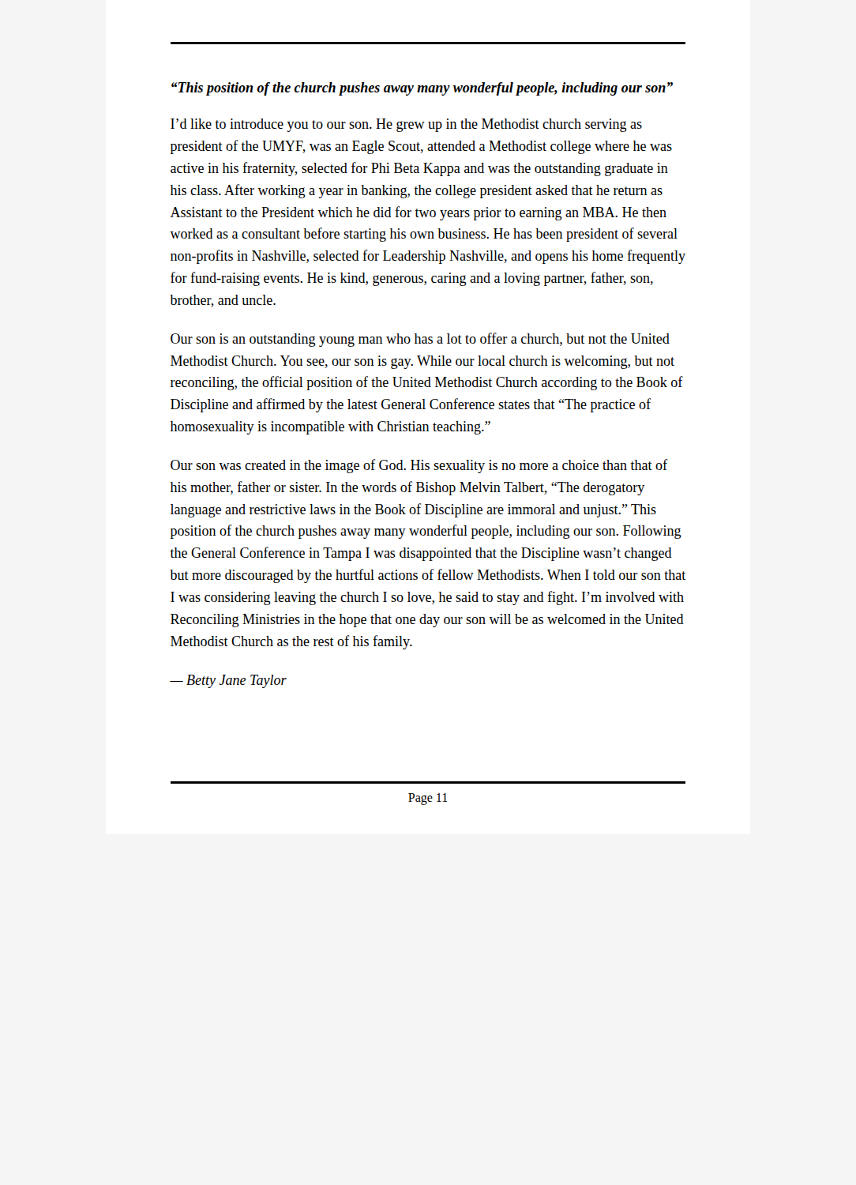“This position of the church pushes away many wonderful people, including our son”
I’d like to introduce you to our son. He grew up in the Methodist church serving as president of the UMYF, was an Eagle Scout, attended a Methodist college where he was active in his fraternity, selected for Phi Beta Kappa and was the outstanding graduate in his class. After working a year in banking, the college president asked that he return as Assistant to the President which he did for two years prior to earning an MBA. He then worked as a consultant before starting his own business. He has been president of several non-profits in Nashville, selected for Leadership Nashville, and opens his home frequently for fund-raising events. He is kind, generous, caring and a loving partner, father, son, brother, and uncle.
Our son is an outstanding young man who has a lot to offer a church, but not the United Methodist Church. You see, our son is gay. While our local church is welcoming, but not reconciling, the official position of the United Methodist Church according to the Book of Discipline and affirmed by the latest General Conference states that “The practice of homosexuality is incompatible with Christian teaching.”
Our son was created in the image of God. His sexuality is no more a choice than that of his mother, father or sister. In the words of Bishop Melvin Talbert, “The derogatory language and restrictive laws in the Book of Discipline are immoral and unjust.” This position of the church pushes away many wonderful people, including our son. Following the General Conference in Tampa I was disappointed that the Discipline wasn’t changed but more discouraged by the hurtful actions of fellow Methodists. When I told our son that I was considering leaving the church I so love, he said to stay and fight. I’m involved with Reconciling Ministries in the hope that one day our son will be as welcomed in the United Methodist Church as the rest of his family.
— Betty Jane Taylor
Page 11